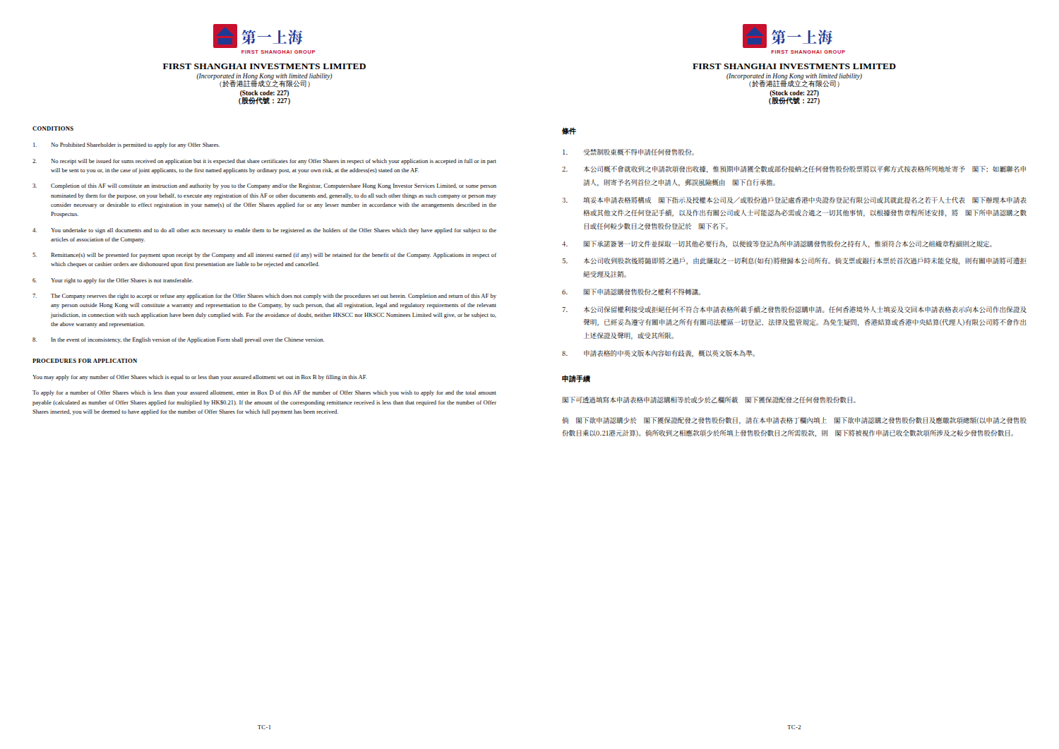第一上海 FIRST SHANGHAI GROUP
FIRST SHANGHAI INVESTMENTS LIMITED
(Incorporated in Hong Kong with limited liability)
（於香港註冊成立之有限公司）
(Stock code: 227)
（股份代號：227）
CONDITIONS
1. No Prohibited Shareholder is permitted to apply for any Offer Shares.
2. No receipt will be issued for sums received on application but it is expected that share certificates for any Offer Shares in respect of which your application is accepted in full or in part will be sent to you or, in the case of joint applicants, to the first named applicants by ordinary post, at your own risk, at the address(es) stated on the AF.
3. Completion of this AF will constitute an instruction and authority by you to the Company and/or the Registrar, Computershare Hong Kong Investor Services Limited, or some person nominated by them for the purpose, on your behalf, to execute any registration of this AF or other documents and, generally, to do all such other things as such company or person may consider necessary or desirable to effect registration in your name(s) of the Offer Shares applied for or any lesser number in accordance with the arrangements described in the Prospectus.
4. You undertake to sign all documents and to do all other acts necessary to enable them to be registered as the holders of the Offer Shares which they have applied for subject to the articles of association of the Company.
5. Remittance(s) will be presented for payment upon receipt by the Company and all interest earned (if any) will be retained for the benefit of the Company. Applications in respect of which cheques or cashier orders are dishonoured upon first presentation are liable to be rejected and cancelled.
6. Your right to apply for the Offer Shares is not transferable.
7. The Company reserves the right to accept or refuse any application for the Offer Shares which does not comply with the procedures set out herein. Completion and return of this AF by any person outside Hong Kong will constitute a warranty and representation to the Company, by such person, that all registration, legal and regulatory requirements of the relevant jurisdiction, in connection with such application have been duly complied with. For the avoidance of doubt, neither HKSCC nor HKSCC Nominees Limited will give, or be subject to, the above warranty and representation.
8. In the event of inconsistency, the English version of the Application Form shall prevail over the Chinese version.
PROCEDURES FOR APPLICATION
You may apply for any number of Offer Shares which is equal to or less than your assured allotment set out in Box B by filling in this AF.
To apply for a number of Offer Shares which is less than your assured allotment, enter in Box D of this AF the number of Offer Shares which you wish to apply for and the total amount payable (calculated as number of Offer Shares applied for multiplied by HK$0.21). If the amount of the corresponding remittance received is less than that required for the number of Offer Shares inserted, you will be deemed to have applied for the number of Offer Shares for which full payment has been received.
TC-1
第一上海 FIRST SHANGHAI GROUP
FIRST SHANGHAI INVESTMENTS LIMITED
(Incorporated in Hong Kong with limited liability)
（於香港註冊成立之有限公司）
(Stock code: 227)
（股份代號：227）
條件
1. 受禁制股東概不得申請任何發售股份。
2. 本公司概不會就收到之申請款項發出收據，惟預期申請獲全數或部份接納之任何發售股份股票將以平郵方式按表格所列地址寄予　閣下；如屬聯名申請人，則寄予名列首位之申請人，郵誤風險概由　閣下自行承擔。
3. 填妥本申請表格將構成　閣下指示及授權本公司及／或股份過戶登記處香港中央證券登記有限公司或其就此提名之若干人士代表　閣下辦理本申請表格或其他文件之任何登記手續，以及作出有關公司或人士可能認為必需或合適之一切其他事情，以根據發售章程所述安排，將　閣下所申請認購之數目或任何較少數目之發售股份登記於　閣下名下。
4. 閣下承諾簽署一切文件並採取一切其他必要行為，以便彼等登記為所申請認購發售股份之持有人，惟須符合本公司之組織章程細則之規定。
5. 本公司收到股款後將隨即將之過戶，由此賺取之一切利息(如有)將撥歸本公司所有。倘支票或銀行本票於首次過戶時未能兌現，則有關申請將可遭拒絕受理及註銷。
6. 閣下申請認購發售股份之權利不得轉讓。
7. 本公司保留權利接受或拒絕任何不符合本申請表格所載手續之發售股份認購申請。任何香港境外人士填妥及交回本申請表格表示向本公司作出保證及聲明，已經妥為遵守有關申請之所有有關司法權區一切登記、法律及監管規定。為免生疑問，香港結算或香港中央結算(代理人)有限公司將不會作出上述保證及聲明，或受其所限。
8. 申請表格的中英文版本內容如有歧義，概以英文版本為準。
申請手續
閣下可透過填寫本申請表格申請認購相等於或少於乙欄所載　閣下獲保證配發之任何發售股份數目。
倘　閣下欲申請認購少於　閣下獲保證配發之發售股份數目，請在本申請表格丁欄內填上　閣下欲申請認購之發售股份數目及應繳款項總額(以申請之發售股份數目乘以0.21港元計算)。倘所收到之相應款項少於所填上發售股份數目之所需股款，則　閣下將被視作申請已收全數款項所涉及之較少發售股份數目。
TC-2